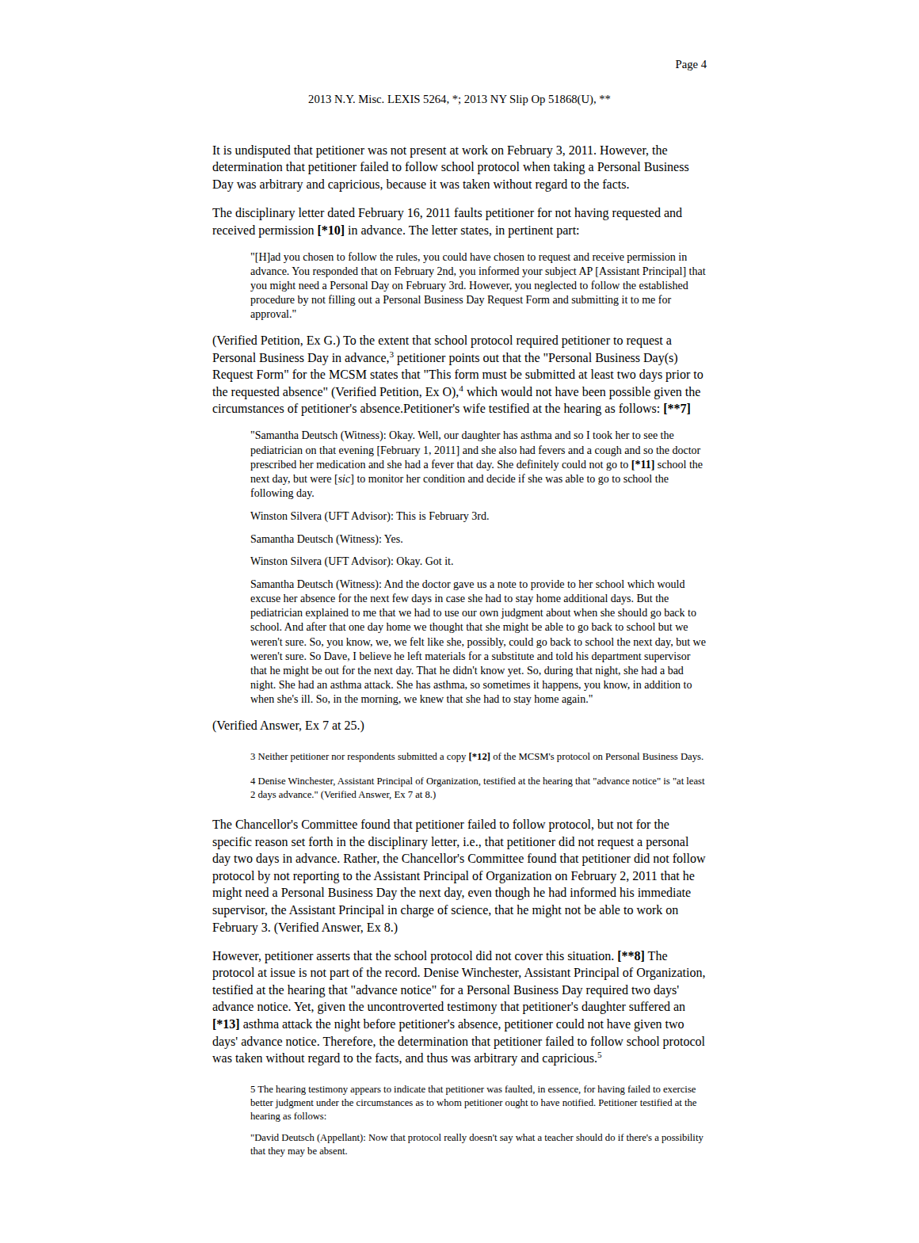Page 4
2013 N.Y. Misc. LEXIS 5264, *; 2013 NY Slip Op 51868(U), **
It is undisputed that petitioner was not present at work on February 3, 2011. However, the determination that petitioner failed to follow school protocol when taking a Personal Business Day was arbitrary and capricious, because it was taken without regard to the facts.
The disciplinary letter dated February 16, 2011 faults petitioner for not having requested and received permission [*10] in advance. The letter states, in pertinent part:
"[H]ad you chosen to follow the rules, you could have chosen to request and receive permission in advance. You responded that on February 2nd, you informed your subject AP [Assistant Principal] that you might need a Personal Day on February 3rd. However, you neglected to follow the established procedure by not filling out a Personal Business Day Request Form and submitting it to me for approval."
(Verified Petition, Ex G.) To the extent that school protocol required petitioner to request a Personal Business Day in advance,3 petitioner points out that the "Personal Business Day(s) Request Form" for the MCSM states that "This form must be submitted at least two days prior to the requested absence" (Verified Petition, Ex O),4 which would not have been possible given the circumstances of petitioner's absence.Petitioner's wife testified at the hearing as follows: [**7]
"Samantha Deutsch (Witness): Okay. Well, our daughter has asthma and so I took her to see the pediatrician on that evening [February 1, 2011] and she also had fevers and a cough and so the doctor prescribed her medication and she had a fever that day. She definitely could not go to [*11] school the next day, but were [sic] to monitor her condition and decide if she was able to go to school the following day.
Winston Silvera (UFT Advisor): This is February 3rd.
Samantha Deutsch (Witness): Yes.
Winston Silvera (UFT Advisor): Okay. Got it.
Samantha Deutsch (Witness): And the doctor gave us a note to provide to her school which would excuse her absence for the next few days in case she had to stay home additional days. But the pediatrician explained to me that we had to use our own judgment about when she should go back to school. And after that one day home we thought that she might be able to go back to school but we weren't sure. So, you know, we, we felt like she, possibly, could go back to school the next day, but we weren't sure. So Dave, I believe he left materials for a substitute and told his department supervisor that he might be out for the next day. That he didn't know yet. So, during that night, she had a bad night. She had an asthma attack. She has asthma, so sometimes it happens, you know, in addition to when she's ill. So, in the morning, we knew that she had to stay home again."
(Verified Answer, Ex 7 at 25.)
3 Neither petitioner nor respondents submitted a copy [*12] of the MCSM's protocol on Personal Business Days.
4 Denise Winchester, Assistant Principal of Organization, testified at the hearing that "advance notice" is "at least 2 days advance." (Verified Answer, Ex 7 at 8.)
The Chancellor's Committee found that petitioner failed to follow protocol, but not for the specific reason set forth in the disciplinary letter, i.e., that petitioner did not request a personal day two days in advance. Rather, the Chancellor's Committee found that petitioner did not follow protocol by not reporting to the Assistant Principal of Organization on February 2, 2011 that he might need a Personal Business Day the next day, even though he had informed his immediate supervisor, the Assistant Principal in charge of science, that he might not be able to work on February 3. (Verified Answer, Ex 8.)
However, petitioner asserts that the school protocol did not cover this situation. [**8] The protocol at issue is not part of the record. Denise Winchester, Assistant Principal of Organization, testified at the hearing that "advance notice" for a Personal Business Day required two days' advance notice. Yet, given the uncontroverted testimony that petitioner's daughter suffered an [*13] asthma attack the night before petitioner's absence, petitioner could not have given two days' advance notice. Therefore, the determination that petitioner failed to follow school protocol was taken without regard to the facts, and thus was arbitrary and capricious.5
5 The hearing testimony appears to indicate that petitioner was faulted, in essence, for having failed to exercise better judgment under the circumstances as to whom petitioner ought to have notified. Petitioner testified at the hearing as follows:
"David Deutsch (Appellant): Now that protocol really doesn't say what a teacher should do if there's a possibility that they may be absent.